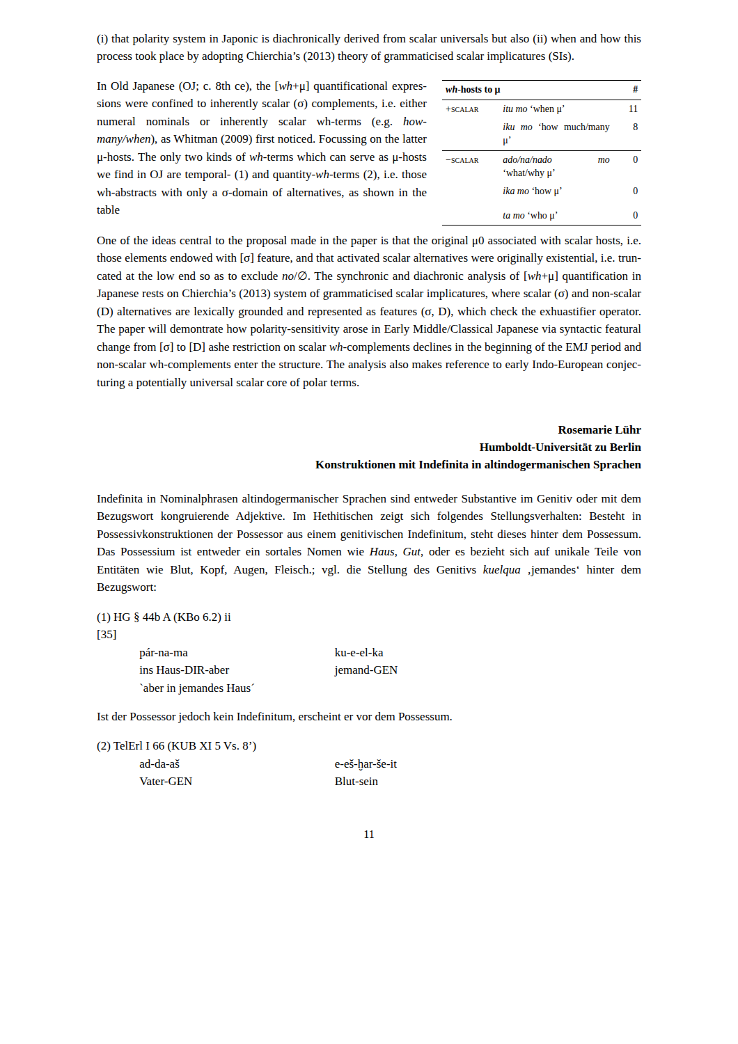(i) that polarity system in Japonic is diachronically derived from scalar universals but also (ii) when and how this process took place by adopting Chierchia’s (2013) theory of grammaticised scalar implicatures (SIs).
| wh -hosts to μ | # |
| --- | --- |
| +scalar | itu mo ‘when μ’ | 11 |
| | iku mo ‘how much/many μ’ | 8 |
| −scalar | ado/na/nado mo ‘what/why μ’ | 0 |
| | ika mo ‘how μ’ | 0 |
| | ta mo ‘who μ’ | 0 |
In Old Japanese (OJ; c. 8th ce), the [wh+μ] quantificational expressions were confined to inherently scalar (σ) complements, i.e. either numeral nominals or inherently scalar wh-terms (e.g. how-many/when), as Whitman (2009) first noticed. Focussing on the latter μ-hosts. The only two kinds of wh-terms which can serve as μ-hosts we find in OJ are temporal- (1) and quantity-wh-terms (2), i.e. those wh-abstracts with only a σ-domain of alternatives, as shown in the table
One of the ideas central to the proposal made in the paper is that the original μ0 associated with scalar hosts, i.e. those elements endowed with [σ] feature, and that activated scalar alternatives were originally existential, i.e. truncated at the low end so as to exclude no/∅. The synchronic and diachronic analysis of [wh+μ] quantification in Japanese rests on Chierchia’s (2013) system of grammaticised scalar implicatures, where scalar (σ) and non-scalar (D) alternatives are lexically grounded and represented as features (σ, D), which check the exhuastifier operator. The paper will demontrate how polarity-sensitivity arose in Early Middle/Classical Japanese via syntactic featural change from [σ] to [D] ashe restriction on scalar wh-complements declines in the beginning of the EMJ period and non-scalar wh-complements enter the structure. The analysis also makes reference to early Indo-European conjecturing a potentially universal scalar core of polar terms.
Rosemarie Lühr Humboldt-Universität zu Berlin Konstruktionen mit Indefinita in altindogermanischen Sprachen
Indefinita in Nominalphrasen altindogermanischer Sprachen sind entweder Substantive im Genitiv oder mit dem Bezugswort kongruierende Adjektive. Im Hethitischen zeigt sich folgendes Stellungsverhalten: Besteht in Possessivkonstruktionen der Possessor aus einem genitivischen Indefinitum, steht dieses hinter dem Possessum. Das Possessium ist entweder ein sortales Nomen wie Haus, Gut, oder es bezieht sich auf unikale Teile von Entitäten wie Blut, Kopf, Augen, Fleisch.; vgl. die Stellung des Genitivs kuelqua ‚jemandes‘ hinter dem Bezugswort:
(1) HG § 44b A (KBo 6.2) ii [35]
pár-na-ma ku-e-el-ka ins Haus-DIR-aber jemand-GEN
`aber in jemandes Haus´
Ist der Possessor jedoch kein Indefinitum, erscheint er vor dem Possessum.
(2) TelErl I 66 (KUB XI 5 Vs. 8’)
ad-da-aš e-eš-ḫar-še-it Vater-GEN Blut-sein
11